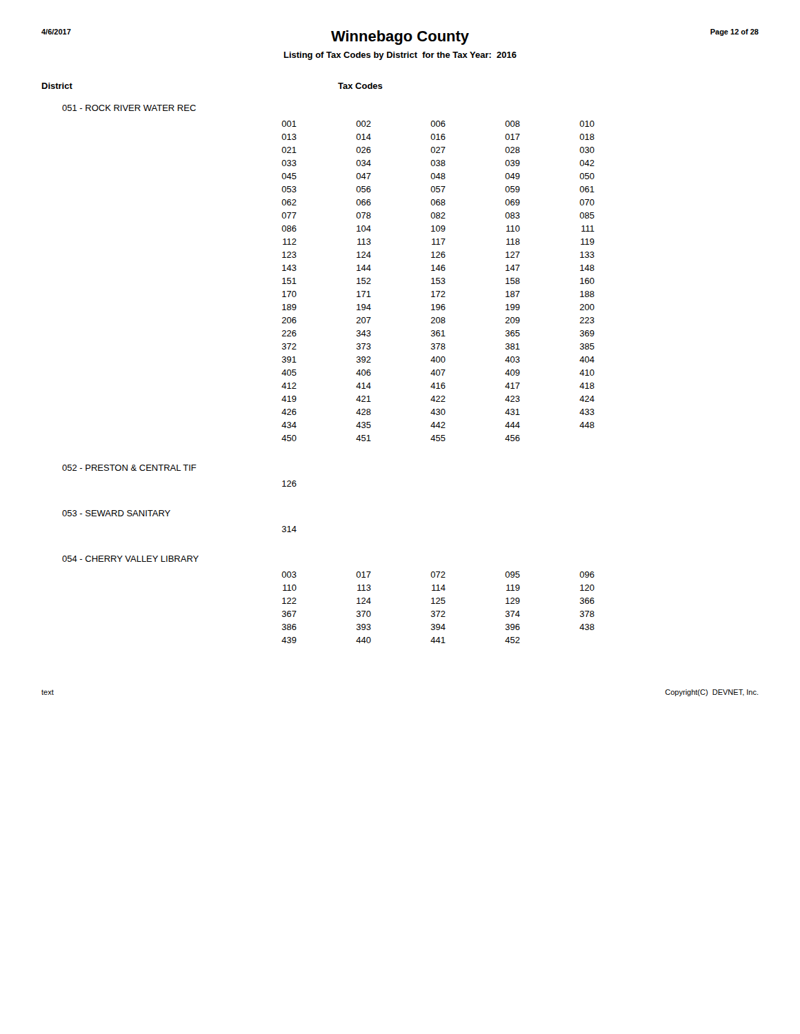4/6/2017
Page 12 of 28
Winnebago County
Listing of Tax Codes by District for the Tax Year: 2016
District Tax Codes
051 - ROCK RIVER WATER REC
| 001 | 002 | 006 | 008 | 010 |
| 013 | 014 | 016 | 017 | 018 |
| 021 | 026 | 027 | 028 | 030 |
| 033 | 034 | 038 | 039 | 042 |
| 045 | 047 | 048 | 049 | 050 |
| 053 | 056 | 057 | 059 | 061 |
| 062 | 066 | 068 | 069 | 070 |
| 077 | 078 | 082 | 083 | 085 |
| 086 | 104 | 109 | 110 | 111 |
| 112 | 113 | 117 | 118 | 119 |
| 123 | 124 | 126 | 127 | 133 |
| 143 | 144 | 146 | 147 | 148 |
| 151 | 152 | 153 | 158 | 160 |
| 170 | 171 | 172 | 187 | 188 |
| 189 | 194 | 196 | 199 | 200 |
| 206 | 207 | 208 | 209 | 223 |
| 226 | 343 | 361 | 365 | 369 |
| 372 | 373 | 378 | 381 | 385 |
| 391 | 392 | 400 | 403 | 404 |
| 405 | 406 | 407 | 409 | 410 |
| 412 | 414 | 416 | 417 | 418 |
| 419 | 421 | 422 | 423 | 424 |
| 426 | 428 | 430 | 431 | 433 |
| 434 | 435 | 442 | 444 | 448 |
| 450 | 451 | 455 | 456 | |
052 - PRESTON & CENTRAL TIF
| 126 |
053 - SEWARD SANITARY
| 314 |
054 - CHERRY VALLEY LIBRARY
| 003 | 017 | 072 | 095 | 096 |
| 110 | 113 | 114 | 119 | 120 |
| 122 | 124 | 125 | 129 | 366 |
| 367 | 370 | 372 | 374 | 378 |
| 386 | 393 | 394 | 396 | 438 |
| 439 | 440 | 441 | 452 | |
text Copyright(C) DEVNET, Inc.